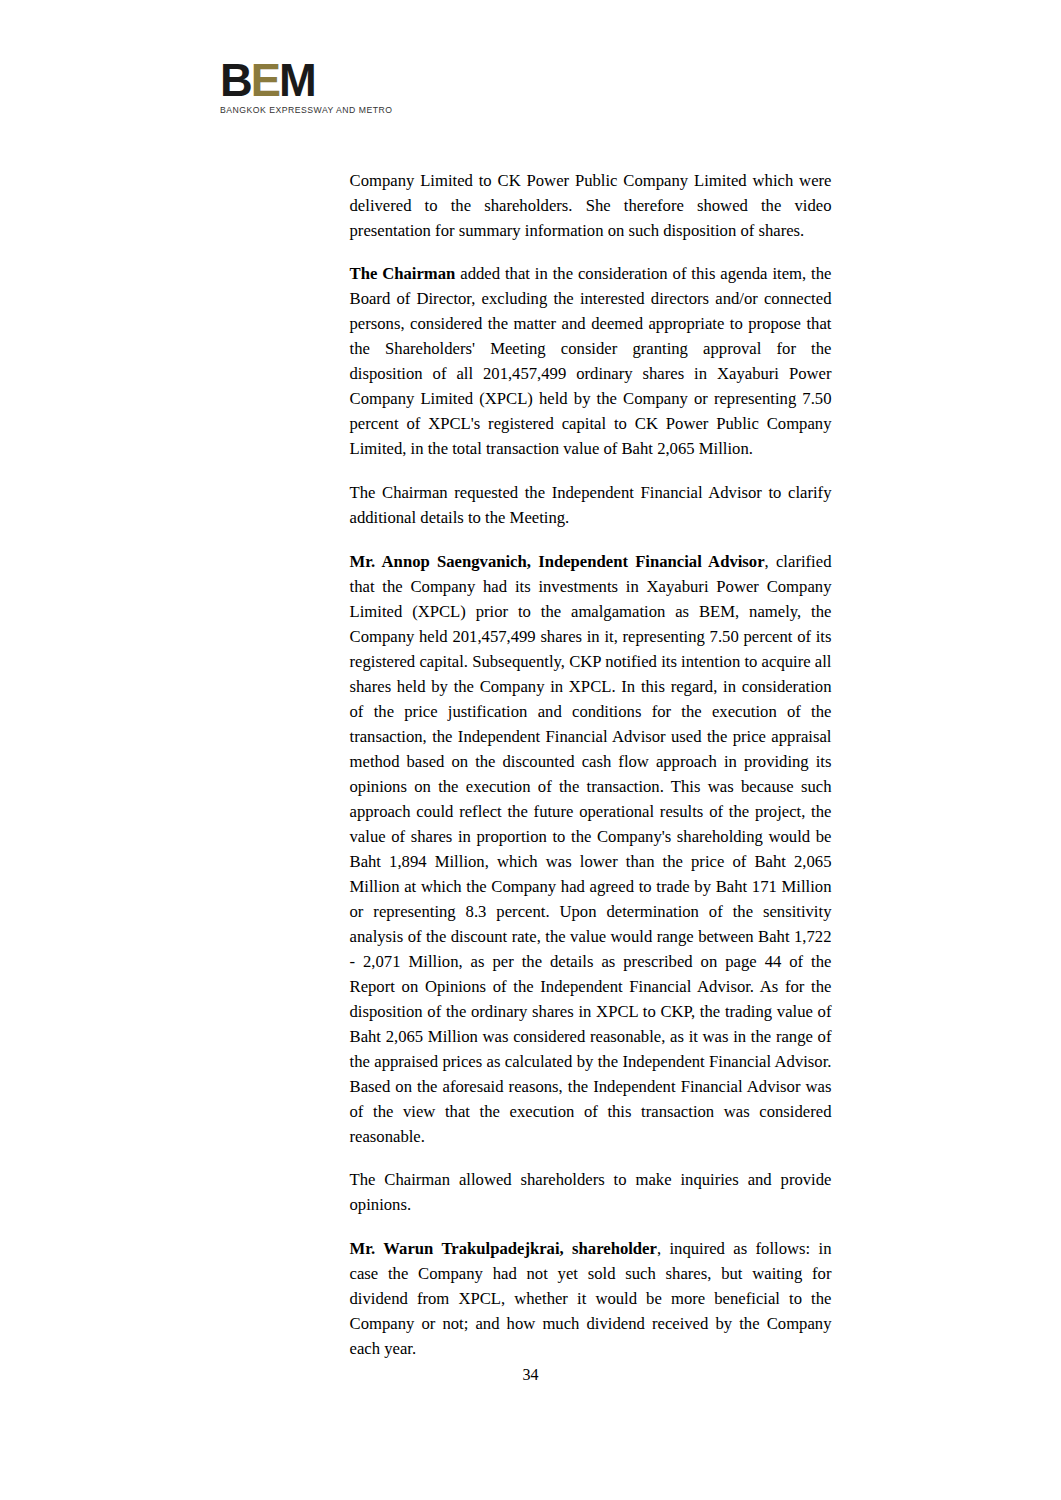BEM
BANGKOK EXPRESSWAY AND METRO
Company Limited to CK Power Public Company Limited which were delivered to the shareholders. She therefore showed the video presentation for summary information on such disposition of shares.
The Chairman added that in the consideration of this agenda item, the Board of Director, excluding the interested directors and/or connected persons, considered the matter and deemed appropriate to propose that the Shareholders' Meeting consider granting approval for the disposition of all 201,457,499 ordinary shares in Xayaburi Power Company Limited (XPCL) held by the Company or representing 7.50 percent of XPCL's registered capital to CK Power Public Company Limited, in the total transaction value of Baht 2,065 Million.
The Chairman requested the Independent Financial Advisor to clarify additional details to the Meeting.
Mr. Annop Saengvanich, Independent Financial Advisor, clarified that the Company had its investments in Xayaburi Power Company Limited (XPCL) prior to the amalgamation as BEM, namely, the Company held 201,457,499 shares in it, representing 7.50 percent of its registered capital. Subsequently, CKP notified its intention to acquire all shares held by the Company in XPCL. In this regard, in consideration of the price justification and conditions for the execution of the transaction, the Independent Financial Advisor used the price appraisal method based on the discounted cash flow approach in providing its opinions on the execution of the transaction. This was because such approach could reflect the future operational results of the project, the value of shares in proportion to the Company's shareholding would be Baht 1,894 Million, which was lower than the price of Baht 2,065 Million at which the Company had agreed to trade by Baht 171 Million or representing 8.3 percent. Upon determination of the sensitivity analysis of the discount rate, the value would range between Baht 1,722 - 2,071 Million, as per the details as prescribed on page 44 of the Report on Opinions of the Independent Financial Advisor. As for the disposition of the ordinary shares in XPCL to CKP, the trading value of Baht 2,065 Million was considered reasonable, as it was in the range of the appraised prices as calculated by the Independent Financial Advisor. Based on the aforesaid reasons, the Independent Financial Advisor was of the view that the execution of this transaction was considered reasonable.
The Chairman allowed shareholders to make inquiries and provide opinions.
Mr. Warun Trakulpadejkrai, shareholder, inquired as follows: in case the Company had not yet sold such shares, but waiting for dividend from XPCL, whether it would be more beneficial to the Company or not; and how much dividend received by the Company each year.
34